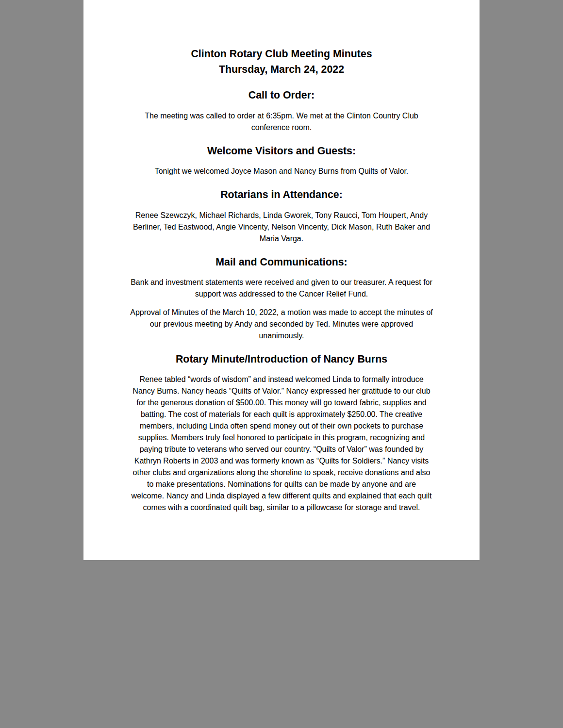Clinton Rotary Club Meeting Minutes
Thursday, March 24, 2022
Call to Order:
The meeting was called to order at 6:35pm. We met at the Clinton Country Club conference room.
Welcome Visitors and Guests:
Tonight we welcomed Joyce Mason and Nancy Burns from Quilts of Valor.
Rotarians in Attendance:
Renee Szewczyk, Michael Richards, Linda Gworek, Tony Raucci, Tom Houpert, Andy Berliner, Ted Eastwood, Angie Vincenty, Nelson Vincenty, Dick Mason, Ruth Baker and Maria Varga.
Mail and Communications:
Bank and investment statements were received and given to our treasurer. A request for support was addressed to the Cancer Relief Fund.
Approval of Minutes of the March 10, 2022, a motion was made to accept the minutes of our previous meeting by Andy and seconded by Ted. Minutes were approved unanimously.
Rotary Minute/Introduction of Nancy Burns
Renee tabled “words of wisdom” and instead welcomed Linda to formally introduce Nancy Burns. Nancy heads “Quilts of Valor.” Nancy expressed her gratitude to our club for the generous donation of $500.00. This money will go toward fabric, supplies and batting. The cost of materials for each quilt is approximately $250.00. The creative members, including Linda often spend money out of their own pockets to purchase supplies. Members truly feel honored to participate in this program, recognizing and paying tribute to veterans who served our country. “Quilts of Valor” was founded by Kathryn Roberts in 2003 and was formerly known as “Quilts for Soldiers.” Nancy visits other clubs and organizations along the shoreline to speak, receive donations and also to make presentations. Nominations for quilts can be made by anyone and are welcome. Nancy and Linda displayed a few different quilts and explained that each quilt comes with a coordinated quilt bag, similar to a pillowcase for storage and travel.